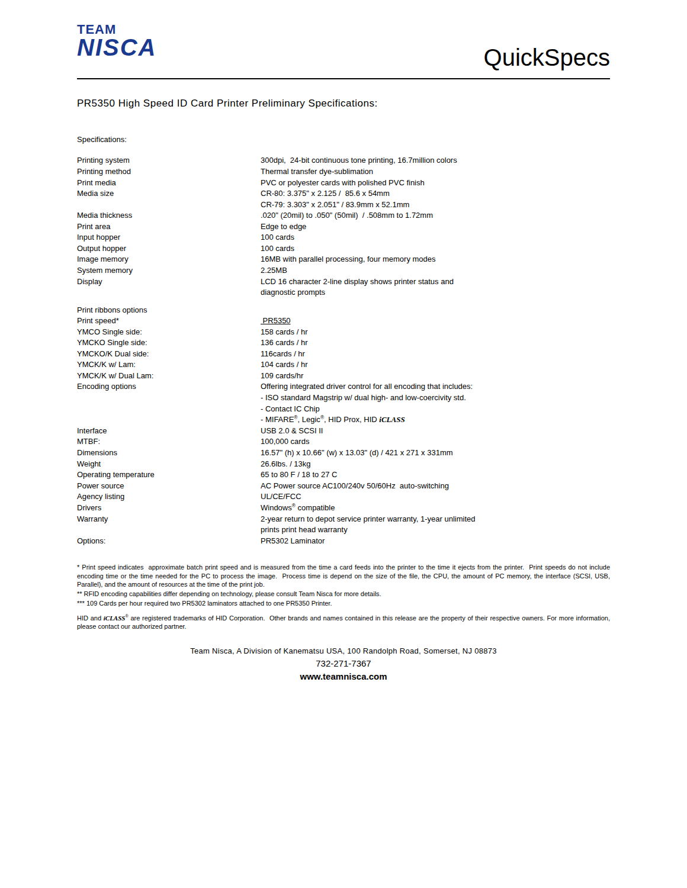TEAM
NISCA
QuickSpecs
PR5350 High Speed ID Card Printer Preliminary Specifications:
Specifications:
| Printing system | 300dpi, 24-bit continuous tone printing, 16.7million colors |
| Printing method | Thermal transfer dye-sublimation |
| Print media | PVC or polyester cards with polished PVC finish |
| Media size | CR-80: 3.375" x 2.125 / 85.6 x 54mm |
| | CR-79: 3.303" x 2.051" / 83.9mm x 52.1mm |
| Media thickness | .020" (20mil) to .050" (50mil) / .508mm to 1.72mm |
| Print area | Edge to edge |
| Input hopper | 100 cards |
| Output hopper | 100 cards |
| Image memory | 16MB with parallel processing, four memory modes |
| System memory | 2.25MB |
| Display | LCD 16 character 2-line display shows printer status and |
| | diagnostic prompts |
| Print ribbons options | |
| Print speed* | PR5350 |
| YMCO Single side: | 158 cards / hr |
| YMCKO Single side: | 136 cards / hr |
| YMCKO/K Dual side: | 116cards / hr |
| YMCK/K w/ Lam: | 104 cards / hr |
| YMCK/K w/ Dual Lam: | 109 cards/hr |
| Encoding options | Offering integrated driver control for all encoding that includes: |
| | - ISO standard Magstrip w/ dual high- and low-coercivity std. |
| | - Contact IC Chip |
| | - MIFARE ® , Legic ® , HID Prox, HID iCLASS |
| Interface | USB 2.0 & SCSI II |
| MTBF: | 100,000 cards |
| Dimensions | 16.57" (h) x 10.66" (w) x 13.03" (d) / 421 x 271 x 331mm |
| Weight | 26.6lbs. / 13kg |
| Operating temperature | 65 to 80 F / 18 to 27 C |
| Power source | AC Power source AC100/240v 50/60Hz auto-switching |
| Agency listing | UL/CE/FCC |
| Drivers | Windows ® compatible |
| Warranty | 2-year return to depot service printer warranty, 1-year unlimited |
| | prints print head warranty |
| Options: | PR5302 Laminator |
* Print speed indicates approximate batch print speed and is measured from the time a card feeds into the printer to the time it ejects from the printer. Print speeds do not include encoding time or the time needed for the PC to process the image. Process time is depend on the size of the file, the CPU, the amount of PC memory, the interface (SCSI, USB, Parallel), and the amount of resources at the time of the print job.
** RFID encoding capabilities differ depending on technology, please consult Team Nisca for more details.
*** 109 Cards per hour required two PR5302 laminators attached to one PR5350 Printer.
HID and iCLASS® are registered trademarks of HID Corporation. Other brands and names contained in this release are the property of their respective owners. For more information, please contact our authorized partner.
Team Nisca, A Division of Kanematsu USA, 100 Randolph Road, Somerset, NJ 08873
732-271-7367
www.teamnisca.com